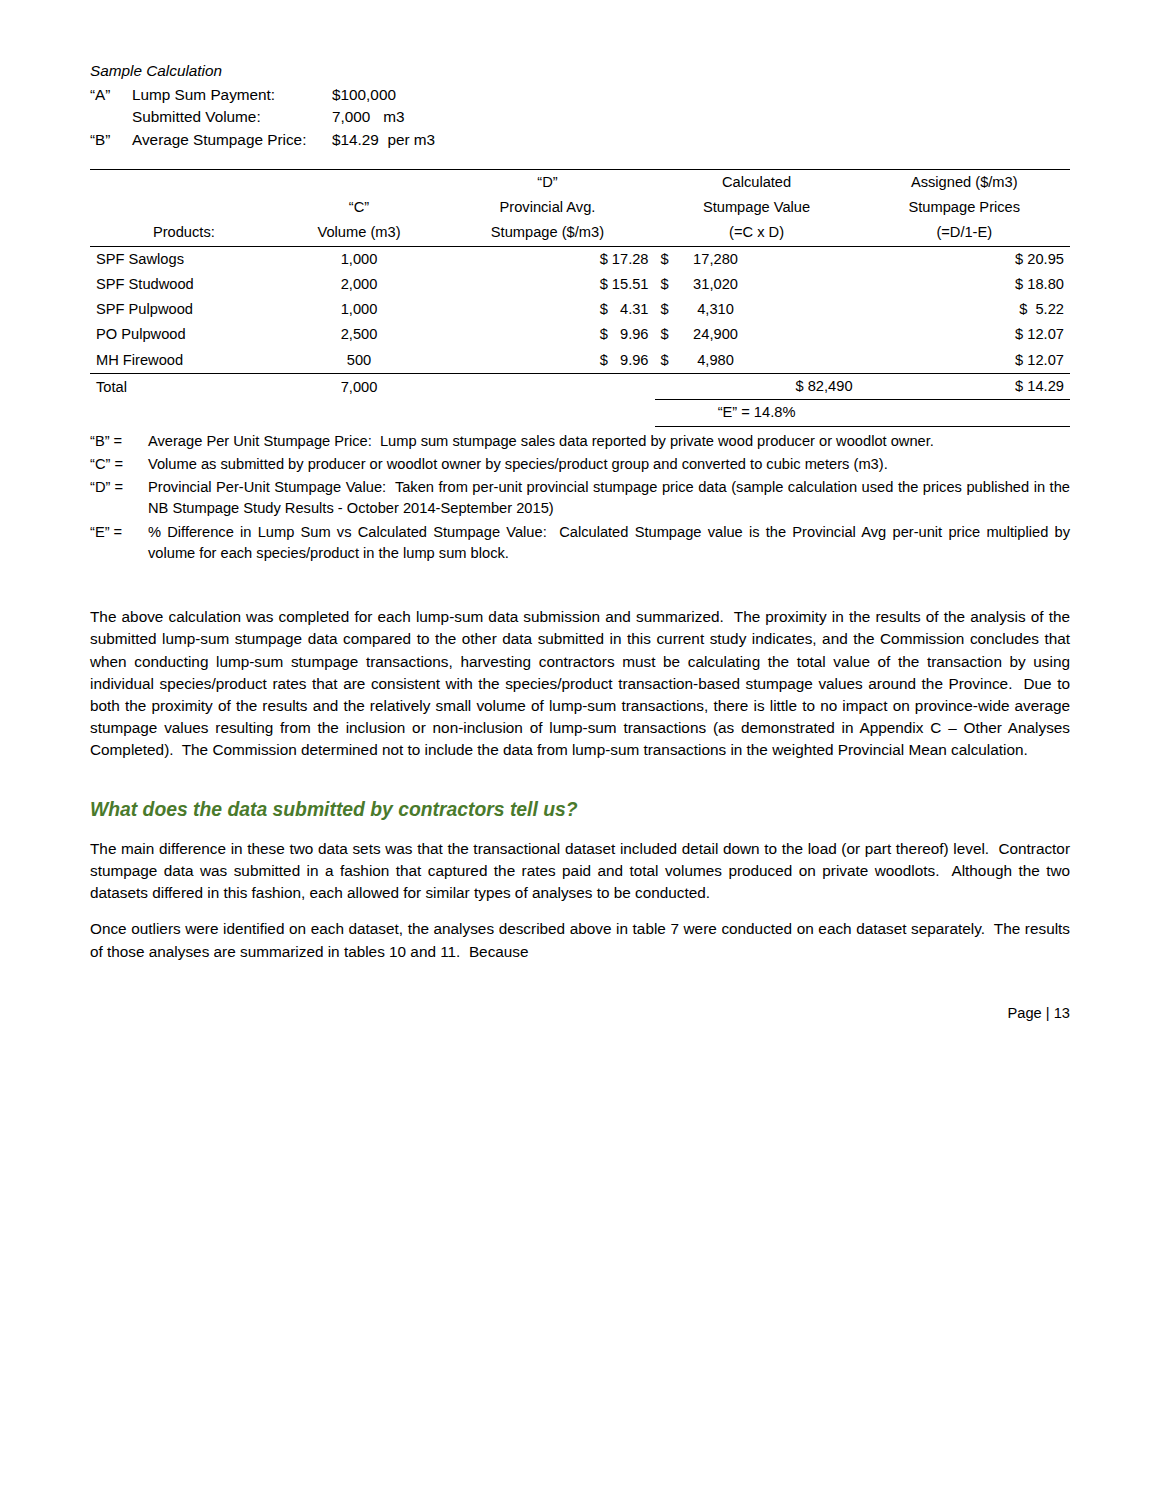Sample Calculation
| “A” | Lump Sum Payment: | $100,000 |
| | Submitted Volume: | 7,000 m3 |
| “B” | Average Stumpage Price: | $14.29 per m3 |
| | | “D” | Calculated | Assigned ($/m3) |
| --- | --- | --- | --- | --- |
| | “C” | Provincial Avg. | Stumpage Value | Stumpage Prices |
| Products: | Volume (m3) | Stumpage ($/m3) | (=C x D) | (=D/1-E) |
| SPF Sawlogs | 1,000 | $ 17.28 | $ 17,280 | $ 20.95 |
| SPF Studwood | 2,000 | $ 15.51 | $ 31,020 | $ 18.80 |
| SPF Pulpwood | 1,000 | $ 4.31 | $ 4,310 | $ 5.22 |
| PO Pulpwood | 2,500 | $ 9.96 | $ 24,900 | $ 12.07 |
| MH Firewood | 500 | $ 9.96 | $ 4,980 | $ 12.07 |
| Total | 7,000 | | $ 82,490 | $ 14.29 |
| | | | “E” = 14.8% | |
“B” = Average Per Unit Stumpage Price: Lump sum stumpage sales data reported by private wood producer or woodlot owner.
“C” = Volume as submitted by producer or woodlot owner by species/product group and converted to cubic meters (m3).
“D” = Provincial Per-Unit Stumpage Value: Taken from per-unit provincial stumpage price data (sample calculation used the prices published in the NB Stumpage Study Results - October 2014-September 2015)
“E” = % Difference in Lump Sum vs Calculated Stumpage Value: Calculated Stumpage value is the Provincial Avg per-unit price multiplied by volume for each species/product in the lump sum block.
The above calculation was completed for each lump-sum data submission and summarized. The proximity in the results of the analysis of the submitted lump-sum stumpage data compared to the other data submitted in this current study indicates, and the Commission concludes that when conducting lump-sum stumpage transactions, harvesting contractors must be calculating the total value of the transaction by using individual species/product rates that are consistent with the species/product transaction-based stumpage values around the Province. Due to both the proximity of the results and the relatively small volume of lump-sum transactions, there is little to no impact on province-wide average stumpage values resulting from the inclusion or non-inclusion of lump-sum transactions (as demonstrated in Appendix C – Other Analyses Completed). The Commission determined not to include the data from lump-sum transactions in the weighted Provincial Mean calculation.
What does the data submitted by contractors tell us?
The main difference in these two data sets was that the transactional dataset included detail down to the load (or part thereof) level. Contractor stumpage data was submitted in a fashion that captured the rates paid and total volumes produced on private woodlots. Although the two datasets differed in this fashion, each allowed for similar types of analyses to be conducted.
Once outliers were identified on each dataset, the analyses described above in table 7 were conducted on each dataset separately. The results of those analyses are summarized in tables 10 and 11. Because
Page | 13